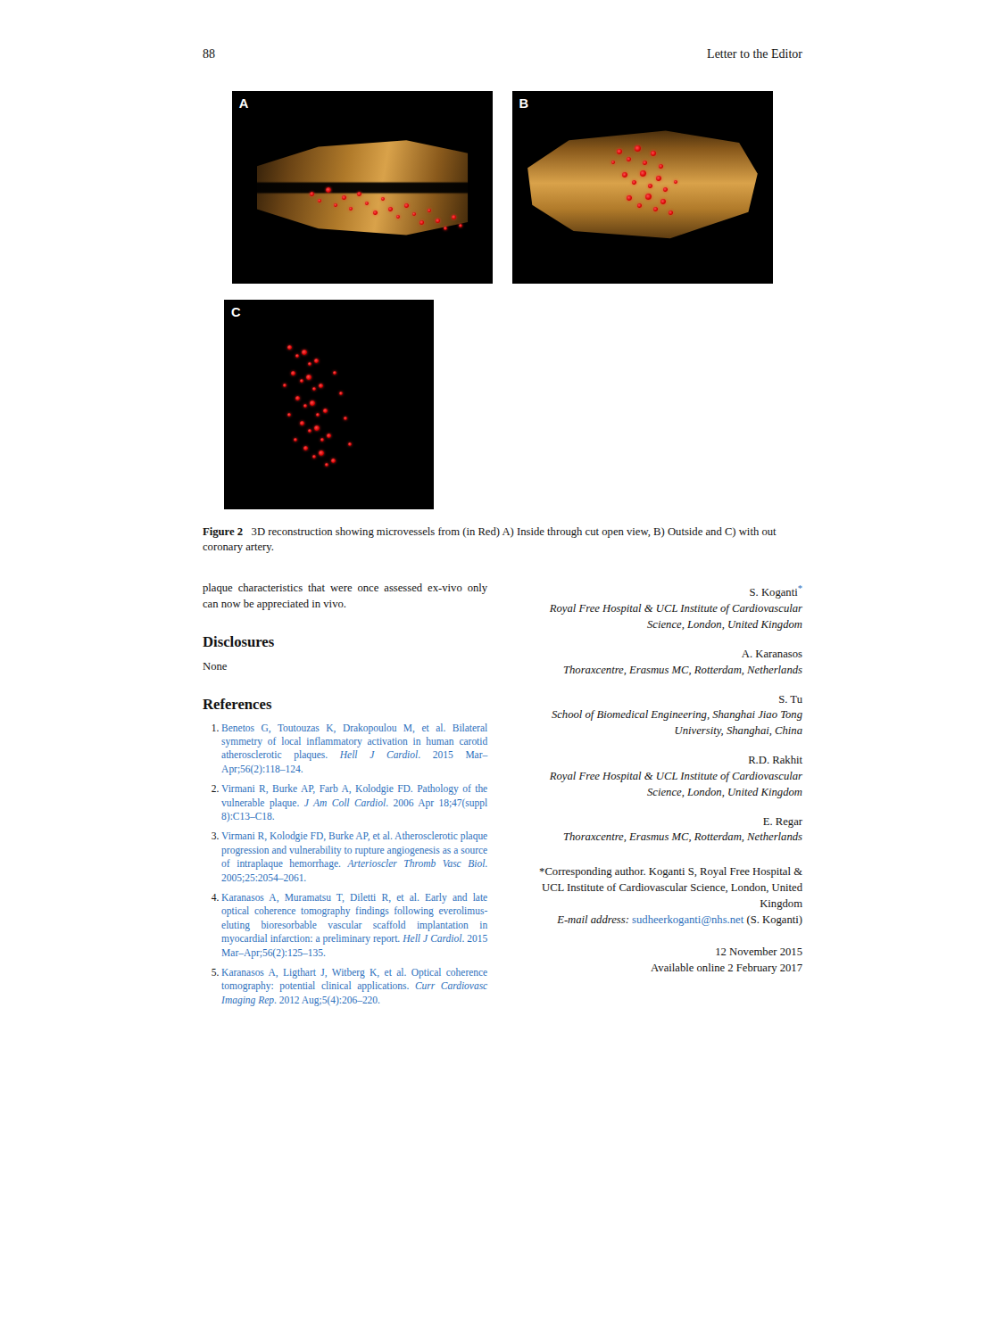88
Letter to the Editor
A
B
C
Figure 2 3D reconstruction showing microvessels from (in Red) A) Inside through cut open view, B) Outside and C) with out coronary artery.
plaque characteristics that were once assessed ex-vivo only can now be appreciated in vivo.
Disclosures
None
References
Benetos G, Toutouzas K, Drakopoulou M, et al. Bilateral symmetry of local inflammatory activation in human carotid atherosclerotic plaques. Hell J Cardiol. 2015 Mar–Apr;56(2):118–124.
Virmani R, Burke AP, Farb A, Kolodgie FD. Pathology of the vulnerable plaque. J Am Coll Cardiol. 2006 Apr 18;47(suppl 8):C13–C18.
Virmani R, Kolodgie FD, Burke AP, et al. Atherosclerotic plaque progression and vulnerability to rupture angiogenesis as a source of intraplaque hemorrhage. Arterioscler Thromb Vasc Biol. 2005;25:2054–2061.
Karanasos A, Muramatsu T, Diletti R, et al. Early and late optical coherence tomography findings following everolimus-eluting bioresorbable vascular scaffold implantation in myocardial infarction: a preliminary report. Hell J Cardiol. 2015 Mar–Apr;56(2):125–135.
Karanasos A, Ligthart J, Witberg K, et al. Optical coherence tomography: potential clinical applications. Curr Cardiovasc Imaging Rep. 2012 Aug;5(4):206–220.
S. Koganti*
Royal Free Hospital & UCL Institute of Cardiovascular Science, London, United Kingdom
A. Karanasos
Thoraxcentre, Erasmus MC, Rotterdam, Netherlands
S. Tu
School of Biomedical Engineering, Shanghai Jiao Tong University, Shanghai, China
R.D. Rakhit
Royal Free Hospital & UCL Institute of Cardiovascular Science, London, United Kingdom
E. Regar
Thoraxcentre, Erasmus MC, Rotterdam, Netherlands
*Corresponding author. Koganti S, Royal Free Hospital & UCL Institute of Cardiovascular Science, London, United Kingdom
E-mail address: sudheerkoganti@nhs.net (S. Koganti)
12 November 2015
Available online 2 February 2017